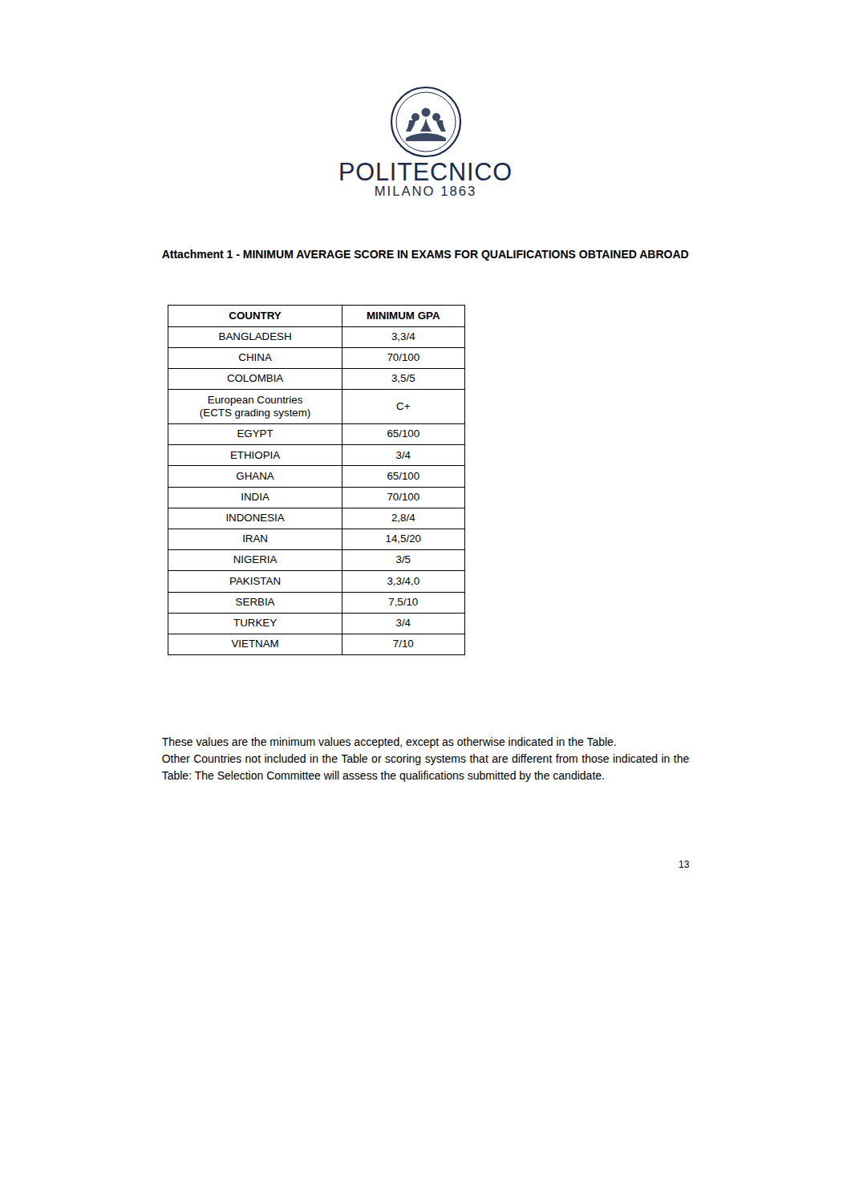POLITECNICO
MILANO 1863
Attachment 1 - MINIMUM AVERAGE SCORE IN EXAMS FOR QUALIFICATIONS OBTAINED ABROAD
| COUNTRY | MINIMUM GPA |
| --- | --- |
| BANGLADESH | 3,3/4 |
| CHINA | 70/100 |
| COLOMBIA | 3,5/5 |
| European Countries (ECTS grading system) | C+ |
| EGYPT | 65/100 |
| ETHIOPIA | 3/4 |
| GHANA | 65/100 |
| INDIA | 70/100 |
| INDONESIA | 2,8/4 |
| IRAN | 14,5/20 |
| NIGERIA | 3/5 |
| PAKISTAN | 3,3/4,0 |
| SERBIA | 7,5/10 |
| TURKEY | 3/4 |
| VIETNAM | 7/10 |
These values are the minimum values accepted, except as otherwise indicated in the Table.
Other Countries not included in the Table or scoring systems that are different from those indicated in the Table: The Selection Committee will assess the qualifications submitted by the candidate.
13